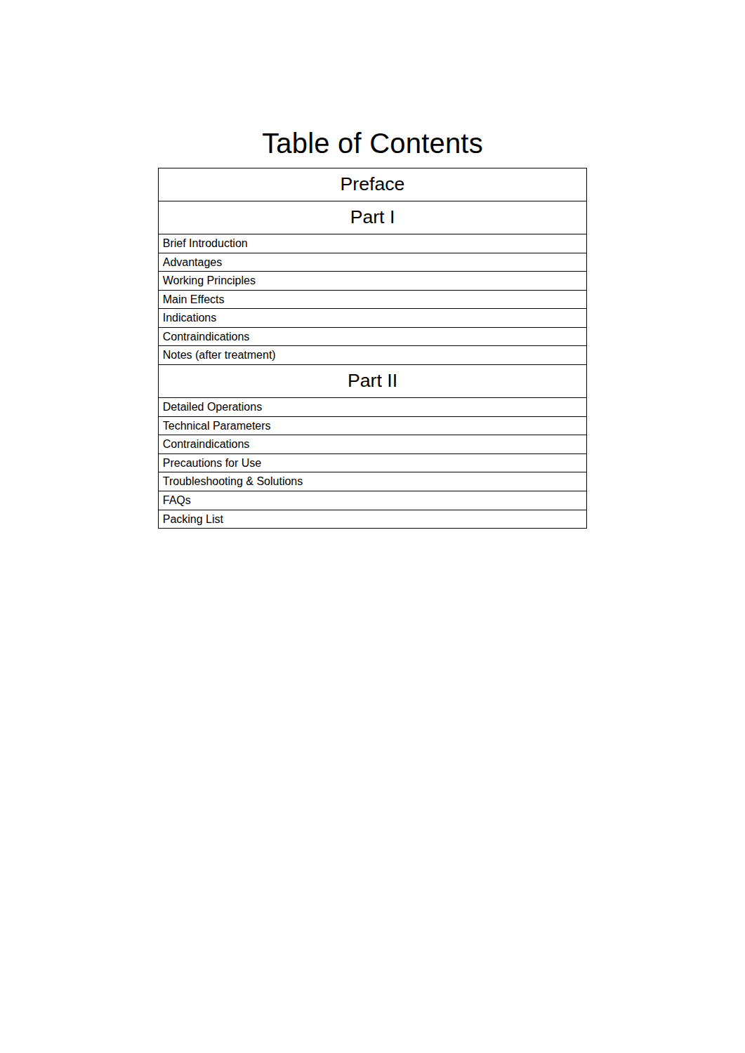Table of Contents
| Preface |
| Part I |
| Brief Introduction |
| Advantages |
| Working Principles |
| Main Effects |
| Indications |
| Contraindications |
| Notes (after treatment) |
| Part II |
| Detailed Operations |
| Technical Parameters |
| Contraindications |
| Precautions for Use |
| Troubleshooting & Solutions |
| FAQs |
| Packing List |